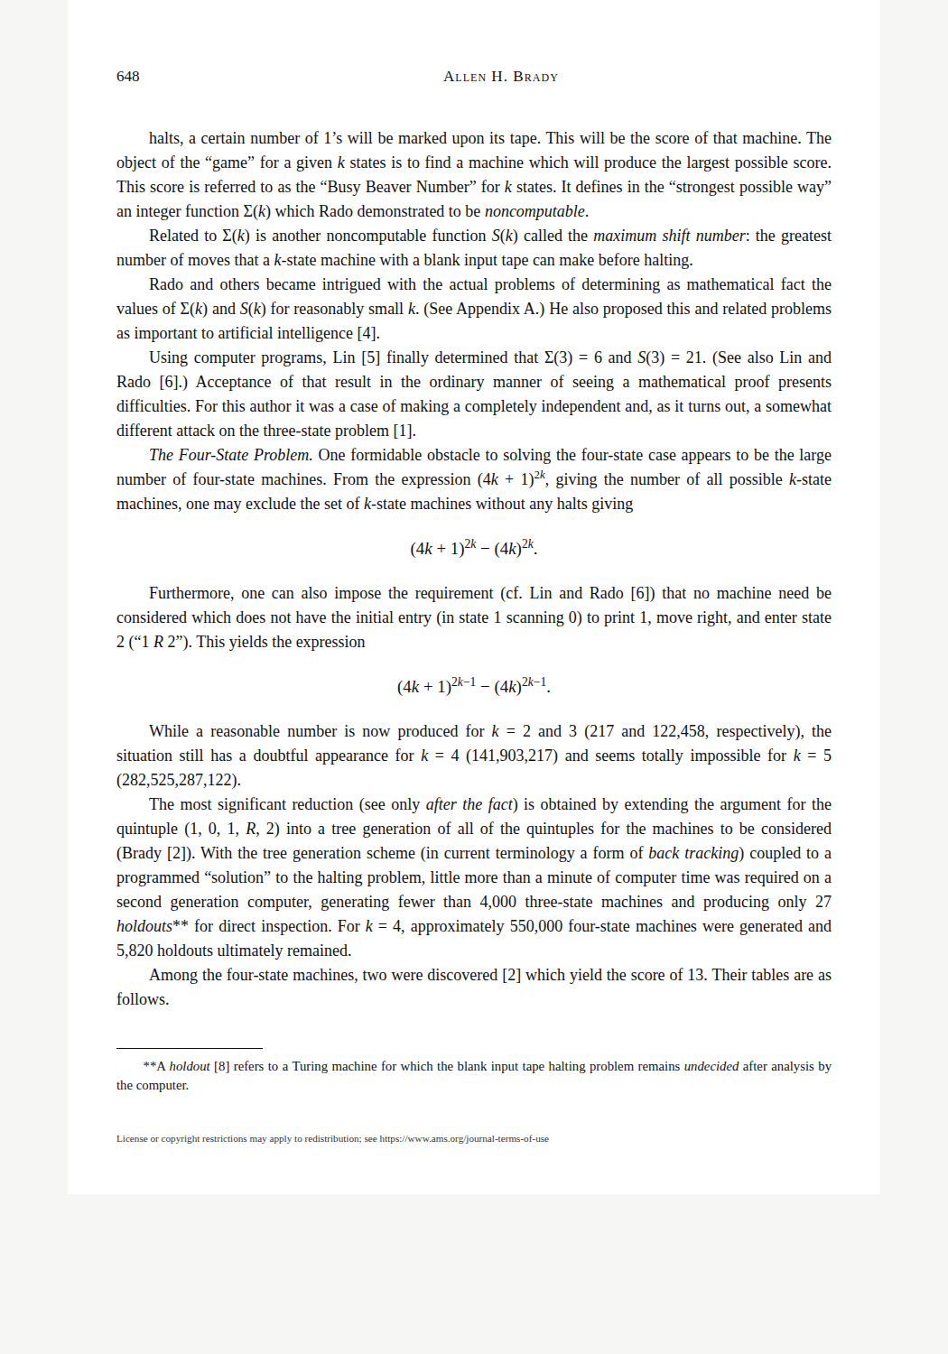648 Allen H. Brady
halts, a certain number of 1’s will be marked upon its tape. This will be the score of that machine. The object of the “game” for a given k states is to find a machine which will produce the largest possible score. This score is referred to as the “Busy Beaver Number” for k states. It defines in the “strongest possible way” an integer function Σ(k) which Rado demonstrated to be noncomputable.
Related to Σ(k) is another noncomputable function S(k) called the maximum shift number: the greatest number of moves that a k-state machine with a blank input tape can make before halting.
Rado and others became intrigued with the actual problems of determining as mathematical fact the values of Σ(k) and S(k) for reasonably small k. (See Appendix A.) He also proposed this and related problems as important to artificial intelligence [4].
Using computer programs, Lin [5] finally determined that Σ(3) = 6 and S(3) = 21. (See also Lin and Rado [6].) Acceptance of that result in the ordinary manner of seeing a mathematical proof presents difficulties. For this author it was a case of making a completely independent and, as it turns out, a somewhat different attack on the three-state problem [1].
The Four-State Problem. One formidable obstacle to solving the four-state case appears to be the large number of four-state machines. From the expression (4k + 1)2k, giving the number of all possible k-state machines, one may exclude the set of k-state machines without any halts giving
(4k + 1)2k − (4k)2k.
Furthermore, one can also impose the requirement (cf. Lin and Rado [6]) that no machine need be considered which does not have the initial entry (in state 1 scanning 0) to print 1, move right, and enter state 2 (“1 R 2”). This yields the expression
(4k + 1)2k−1 − (4k)2k−1.
While a reasonable number is now produced for k = 2 and 3 (217 and 122,458, respectively), the situation still has a doubtful appearance for k = 4 (141,903,217) and seems totally impossible for k = 5 (282,525,287,122).
The most significant reduction (see only after the fact) is obtained by extending the argument for the quintuple (1, 0, 1, R, 2) into a tree generation of all of the quintuples for the machines to be considered (Brady [2]). With the tree generation scheme (in current terminology a form of back tracking) coupled to a programmed “solution” to the halting problem, little more than a minute of computer time was required on a second generation computer, generating fewer than 4,000 three-state machines and producing only 27 holdouts** for direct inspection. For k = 4, approximately 550,000 four-state machines were generated and 5,820 holdouts ultimately remained.
Among the four-state machines, two were discovered [2] which yield the score of 13. Their tables are as follows.
**A holdout [8] refers to a Turing machine for which the blank input tape halting problem remains undecided after analysis by the computer.
License or copyright restrictions may apply to redistribution; see https://www.ams.org/journal-terms-of-use